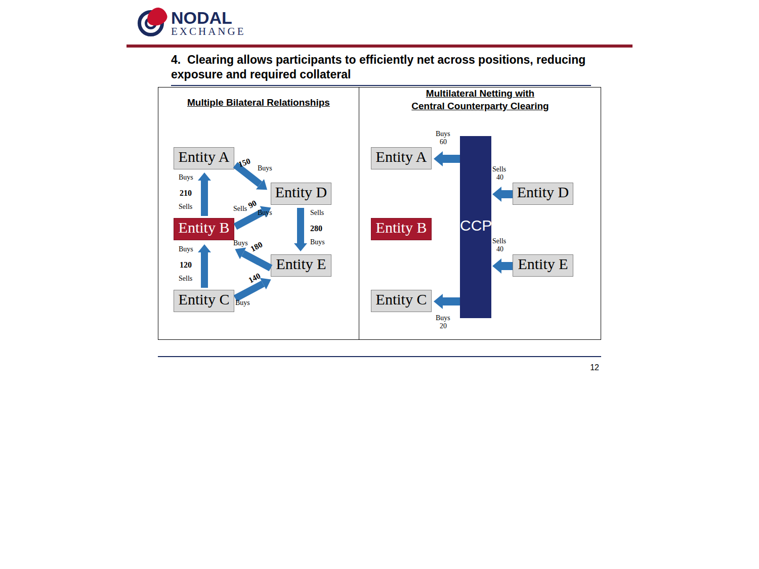NODAL
EXCHANGE
4. Clearing allows participants to efficiently net across positions, reducing exposure and required collateral
Multiple Bilateral Relationships
Multilateral Netting with
Central Counterparty Clearing
Entity A
Entity B
Entity C
Entity D
Entity E
Buys
210
Sells
Buys
120
Sells
150
Buys
Sells
90
Buys
Sells
280
Buys
Buys
180
140
Buys
CCP
Entity A
Entity B
Entity C
Entity D
Entity E
Buys
60
Sells
40
Sells
40
Buys
20
12